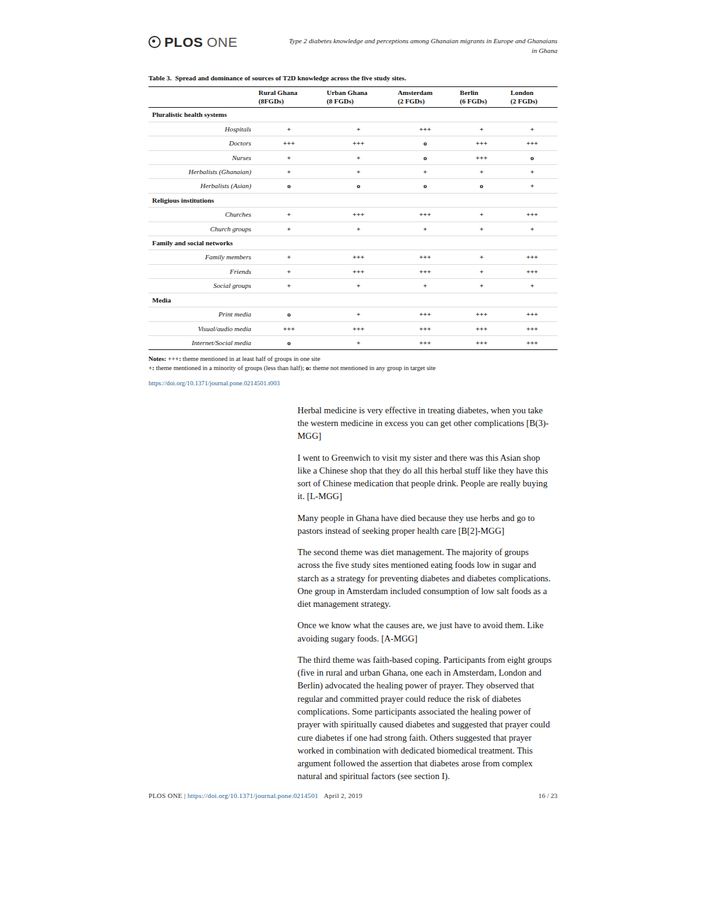PLOS ONE
Type 2 diabetes knowledge and perceptions among Ghanaian migrants in Europe and Ghanaians in Ghana
Table 3. Spread and dominance of sources of T2D knowledge across the five study sites.
| | Rural Ghana (8FGDs) | Urban Ghana (8 FGDs) | Amsterdam (2 FGDs) | Berlin (6 FGDs) | London (2 FGDs) |
| --- | --- | --- | --- | --- | --- |
| Pluralistic health systems | | | | | |
| Hospitals | + | + | +++ | + | + |
| Doctors | +++ | +++ | o | +++ | +++ |
| Nurses | + | + | o | +++ | o |
| Herbalists (Ghanaian) | + | + | + | + | + |
| Herbalists (Asian) | o | o | o | o | + |
| Religious institutions | | | | | |
| Churches | + | +++ | +++ | + | +++ |
| Church groups | + | + | + | + | + |
| Family and social networks | | | | | |
| Family members | + | +++ | +++ | + | +++ |
| Friends | + | +++ | +++ | + | +++ |
| Social groups | + | + | + | + | + |
| Media | | | | | |
| Print media | o | + | +++ | +++ | +++ |
| Visual/audio media | +++ | +++ | +++ | +++ | +++ |
| Internet/Social media | o | + | +++ | +++ | +++ |
Notes: +++: theme mentioned in at least half of groups in one site
+: theme mentioned in a minority of groups (less than half); o: theme not mentioned in any group in target site
https://doi.org/10.1371/journal.pone.0214501.t003
Herbal medicine is very effective in treating diabetes, when you take the western medicine in excess you can get other complications [B(3)-MGG]
I went to Greenwich to visit my sister and there was this Asian shop like a Chinese shop that they do all this herbal stuff like they have this sort of Chinese medication that people drink. People are really buying it. [L-MGG]
Many people in Ghana have died because they use herbs and go to pastors instead of seeking proper health care [B[2]-MGG]
The second theme was diet management. The majority of groups across the five study sites mentioned eating foods low in sugar and starch as a strategy for preventing diabetes and diabetes complications. One group in Amsterdam included consumption of low salt foods as a diet management strategy.
Once we know what the causes are, we just have to avoid them. Like avoiding sugary foods. [A-MGG]
The third theme was faith-based coping. Participants from eight groups (five in rural and urban Ghana, one each in Amsterdam, London and Berlin) advocated the healing power of prayer. They observed that regular and committed prayer could reduce the risk of diabetes complications. Some participants associated the healing power of prayer with spiritually caused diabetes and suggested that prayer could cure diabetes if one had strong faith. Others suggested that prayer worked in combination with dedicated biomedical treatment. This argument followed the assertion that diabetes arose from complex natural and spiritual factors (see section I).
PLOS ONE | https://doi.org/10.1371/journal.pone.0214501 April 2, 2019
16 / 23